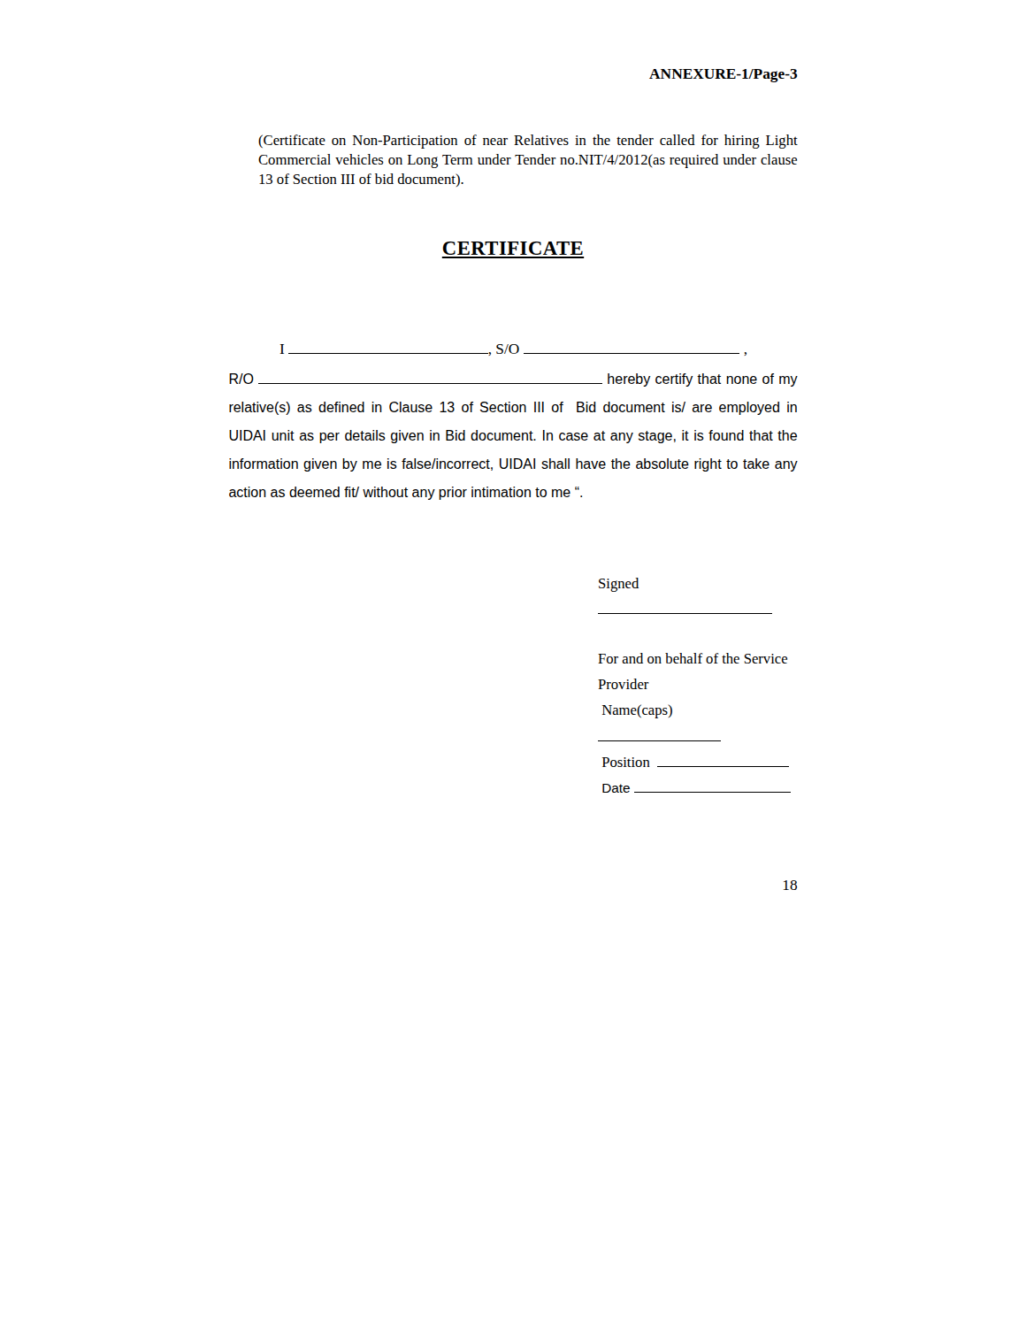ANNEXURE-1/Page-3
(Certificate on Non-Participation of near Relatives in the tender called for hiring Light Commercial vehicles on Long Term under Tender no.NIT/4/2012(as required under clause 13 of Section III of bid document).
CERTIFICATE
I , S/O ,
R/O hereby certify that none of my relative(s) as defined in Clause 13 of Section III of Bid document is/ are employed in UIDAI unit as per details given in Bid document. In case at any stage, it is found that the information given by me is false/incorrect, UIDAI shall have the absolute right to take any action as deemed fit/ without any prior intimation to me “.
Signed
For and on behalf of the Service Provider
Name(caps)
Position
Date
18